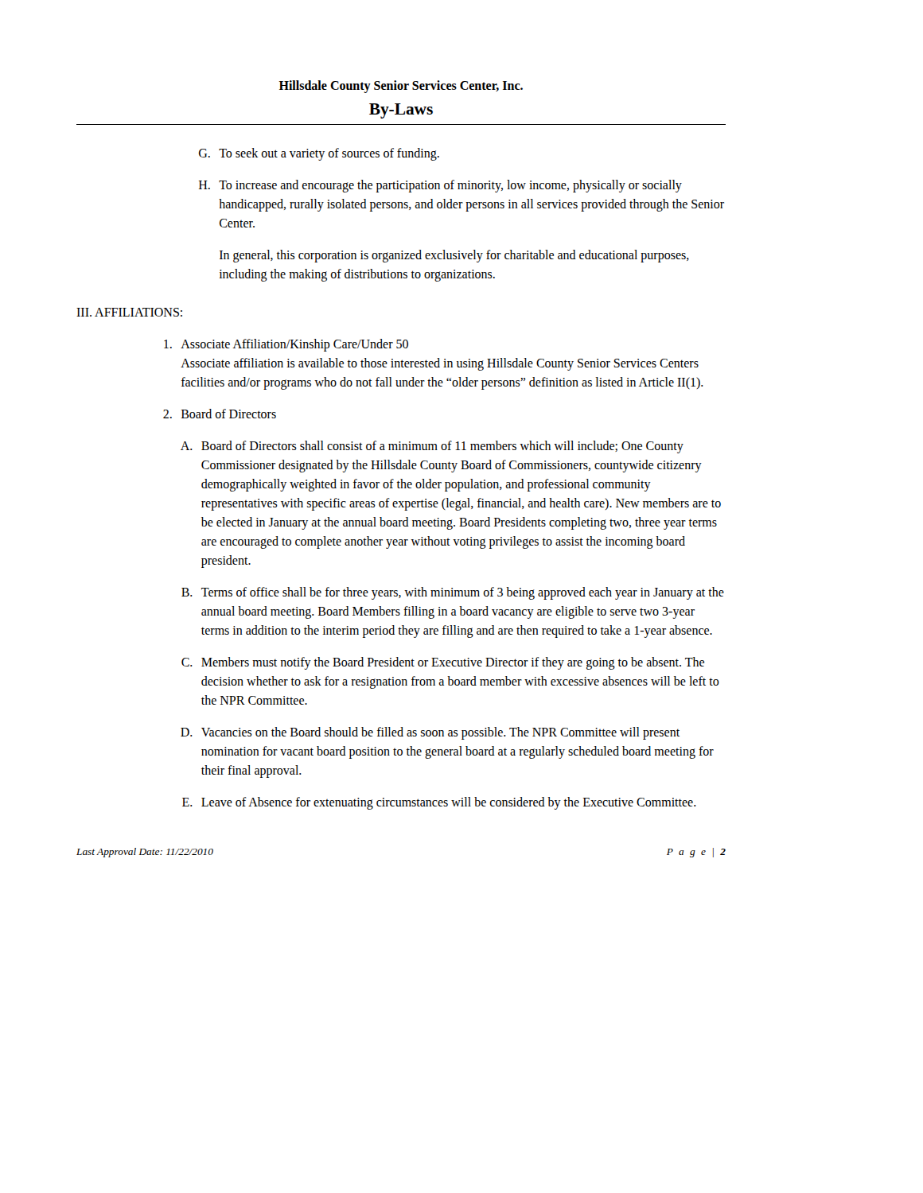Hillsdale County Senior Services Center, Inc.
By-Laws
To seek out a variety of sources of funding.
To increase and encourage the participation of minority, low income, physically or socially handicapped, rurally isolated persons, and older persons in all services provided through the Senior Center.
In general, this corporation is organized exclusively for charitable and educational purposes, including the making of distributions to organizations.
III. AFFILIATIONS:
Associate Affiliation/Kinship Care/Under 50
Associate affiliation is available to those interested in using Hillsdale County Senior Services Centers facilities and/or programs who do not fall under the “older persons” definition as listed in Article II(1).
Board of Directors
Board of Directors shall consist of a minimum of 11 members which will include; One County Commissioner designated by the Hillsdale County Board of Commissioners, countywide citizenry demographically weighted in favor of the older population, and professional community representatives with specific areas of expertise (legal, financial, and health care). New members are to be elected in January at the annual board meeting. Board Presidents completing two, three year terms are encouraged to complete another year without voting privileges to assist the incoming board president.
Terms of office shall be for three years, with minimum of 3 being approved each year in January at the annual board meeting. Board Members filling in a board vacancy are eligible to serve two 3-year terms in addition to the interim period they are filling and are then required to take a 1-year absence.
Members must notify the Board President or Executive Director if they are going to be absent. The decision whether to ask for a resignation from a board member with excessive absences will be left to the NPR Committee.
Vacancies on the Board should be filled as soon as possible. The NPR Committee will present nomination for vacant board position to the general board at a regularly scheduled board meeting for their final approval.
Leave of Absence for extenuating circumstances will be considered by the Executive Committee.
Last Approval Date: 11/22/2010 P a g e | 2